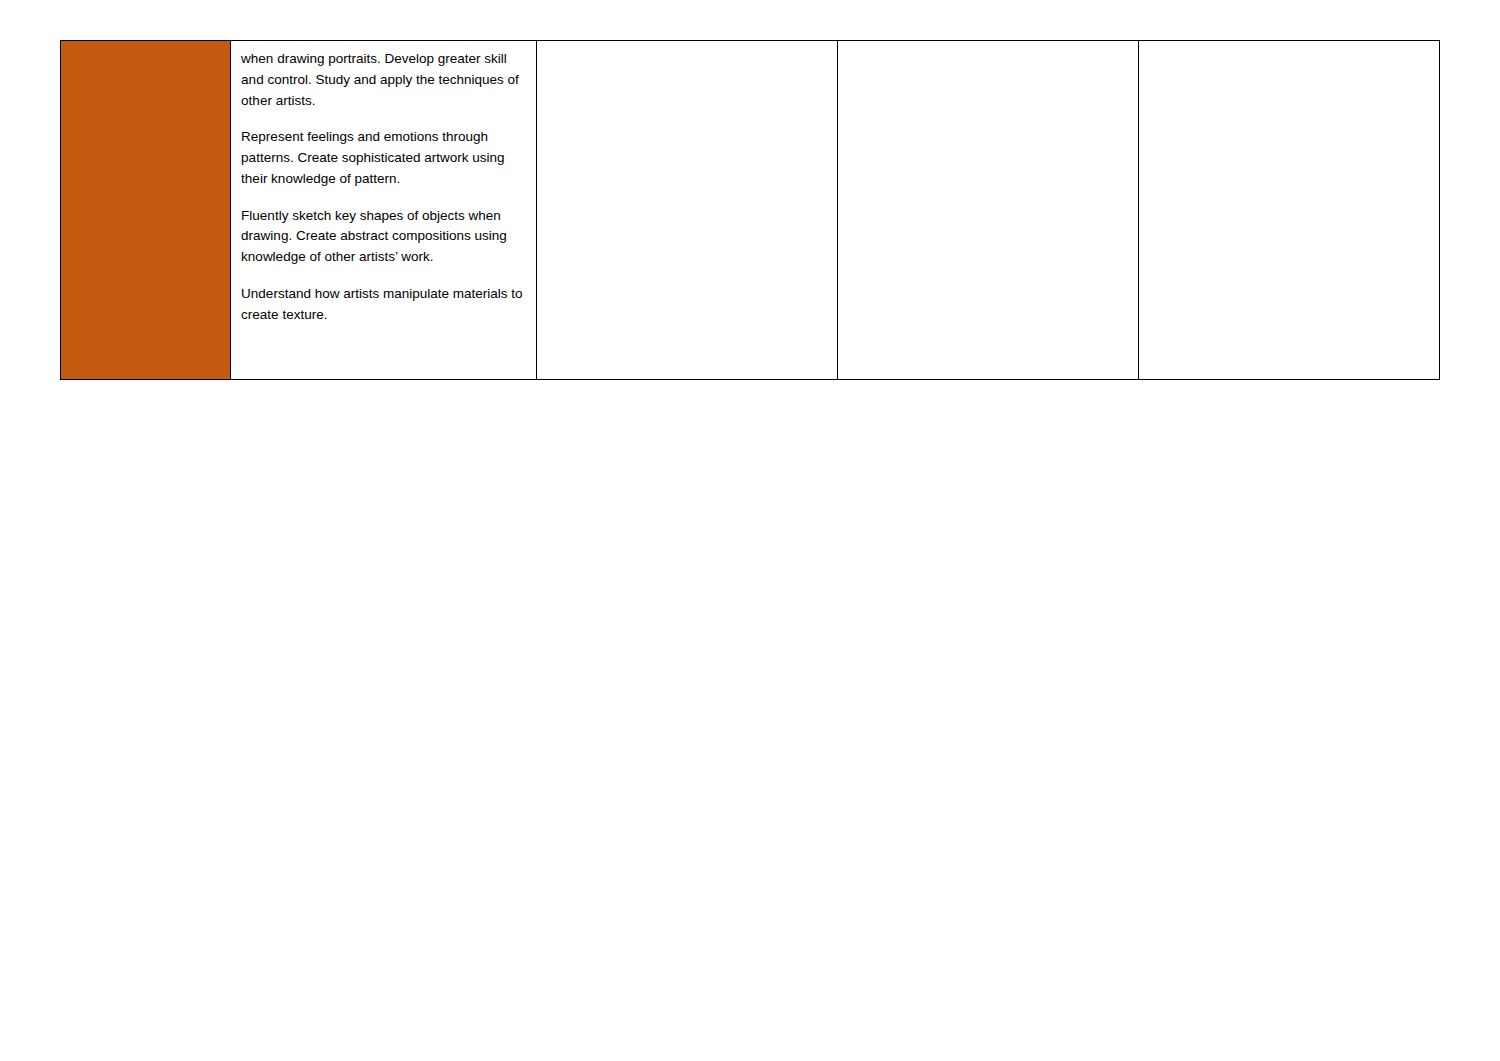| | when drawing portraits. Develop greater skill and control. Study and apply the techniques of other artists. Represent feelings and emotions through patterns. Create sophisticated artwork using their knowledge of pattern. Fluently sketch key shapes of objects when drawing. Create abstract compositions using knowledge of other artists’ work. Understand how artists manipulate materials to create texture. | | | |